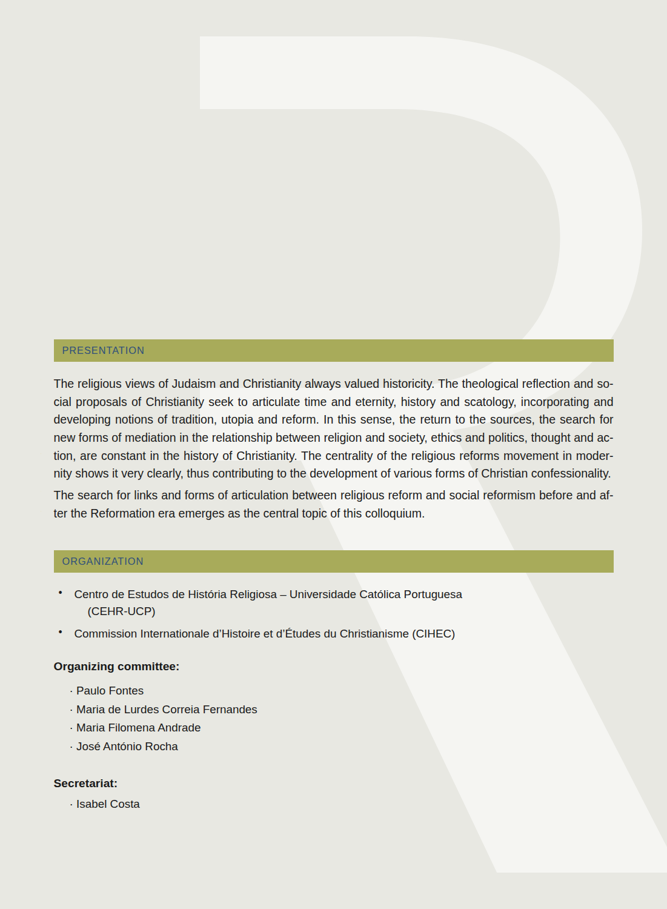Presentation
The religious views of Judaism and Christianity always valued historicity. The theological reflection and social proposals of Christianity seek to articulate time and eternity, history and scatology, incorporating and developing notions of tradition, utopia and reform. In this sense, the return to the sources, the search for new forms of mediation in the relationship between religion and society, ethics and politics, thought and action, are constant in the history of Christianity. The centrality of the religious reforms movement in modernity shows it very clearly, thus contributing to the development of various forms of Christian confessionality.
The search for links and forms of articulation between religious reform and social reformism before and after the Reformation era emerges as the central topic of this colloquium.
Organization
Centro de Estudos de História Religiosa – Universidade Católica Portuguesa(CEHR-UCP)
Commission Internationale d’Histoire et d’Études du Christianisme (CIHEC)
Organizing committee:
Paulo Fontes
Maria de Lurdes Correia Fernandes
Maria Filomena Andrade
José António Rocha
Secretariat:
Isabel Costa